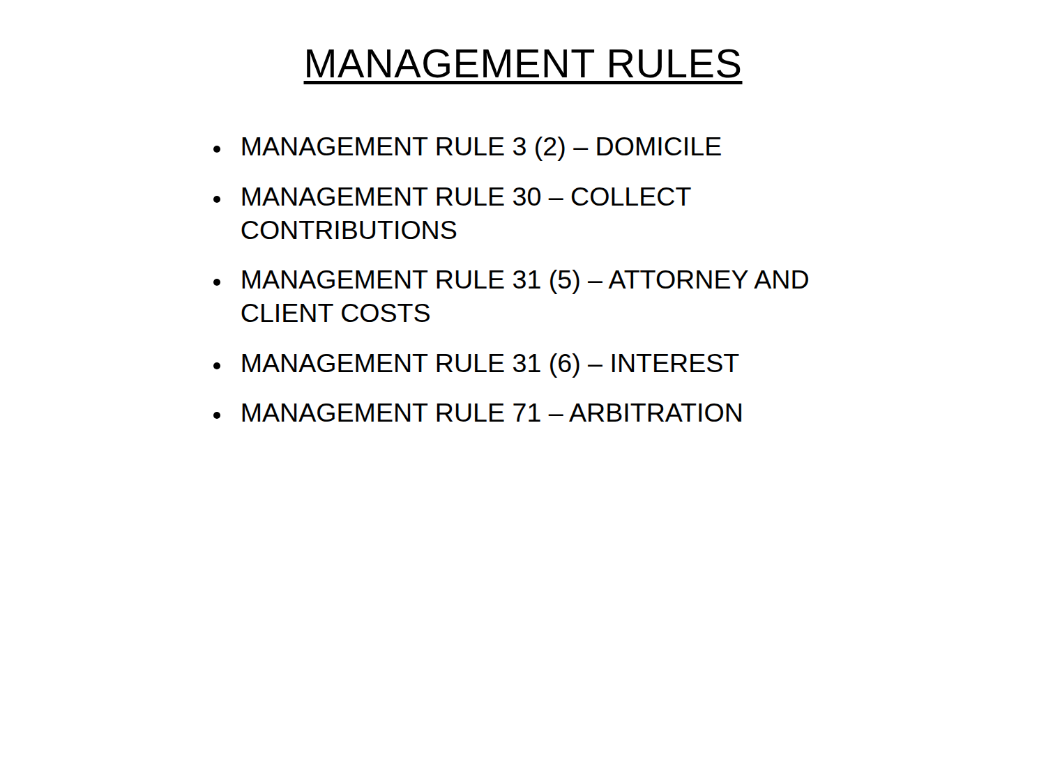MANAGEMENT RULES
MANAGEMENT RULE 3 (2) – DOMICILE
MANAGEMENT RULE 30 – COLLECT CONTRIBUTIONS
MANAGEMENT RULE 31 (5) – ATTORNEY AND CLIENT COSTS
MANAGEMENT RULE 31 (6) – INTEREST
MANAGEMENT RULE 71 – ARBITRATION